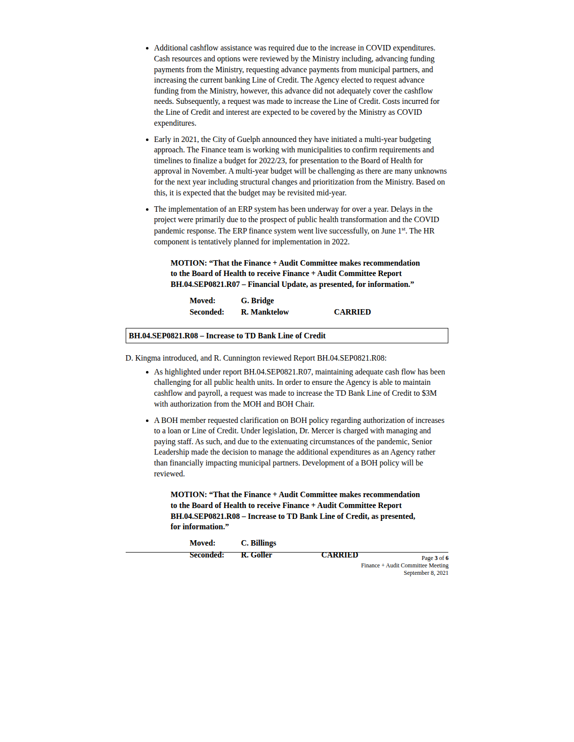Additional cashflow assistance was required due to the increase in COVID expenditures. Cash resources and options were reviewed by the Ministry including, advancing funding payments from the Ministry, requesting advance payments from municipal partners, and increasing the current banking Line of Credit. The Agency elected to request advance funding from the Ministry, however, this advance did not adequately cover the cashflow needs. Subsequently, a request was made to increase the Line of Credit. Costs incurred for the Line of Credit and interest are expected to be covered by the Ministry as COVID expenditures.
Early in 2021, the City of Guelph announced they have initiated a multi-year budgeting approach. The Finance team is working with municipalities to confirm requirements and timelines to finalize a budget for 2022/23, for presentation to the Board of Health for approval in November. A multi-year budget will be challenging as there are many unknowns for the next year including structural changes and prioritization from the Ministry. Based on this, it is expected that the budget may be revisited mid-year.
The implementation of an ERP system has been underway for over a year. Delays in the project were primarily due to the prospect of public health transformation and the COVID pandemic response. The ERP finance system went live successfully, on June 1st. The HR component is tentatively planned for implementation in 2022.
MOTION: “That the Finance + Audit Committee makes recommendation
to the Board of Health to receive Finance + Audit Committee Report
BH.04.SEP0821.R07 – Financial Update, as presented, for information.”
| Moved: | G. Bridge | |
| Seconded: | R. Manktelow | CARRIED |
BH.04.SEP0821.R08 – Increase to TD Bank Line of Credit
D. Kingma introduced, and R. Cunnington reviewed Report BH.04.SEP0821.R08:
As highlighted under report BH.04.SEP0821.R07, maintaining adequate cash flow has been challenging for all public health units. In order to ensure the Agency is able to maintain cashflow and payroll, a request was made to increase the TD Bank Line of Credit to $3M with authorization from the MOH and BOH Chair.
A BOH member requested clarification on BOH policy regarding authorization of increases to a loan or Line of Credit. Under legislation, Dr. Mercer is charged with managing and paying staff. As such, and due to the extenuating circumstances of the pandemic, Senior Leadership made the decision to manage the additional expenditures as an Agency rather than financially impacting municipal partners. Development of a BOH policy will be reviewed.
MOTION: “That the Finance + Audit Committee makes recommendation
to the Board of Health to receive Finance + Audit Committee Report
BH.04.SEP0821.R08 – Increase to TD Bank Line of Credit, as presented,
for information.”
| Moved: | C. Billings | |
| Seconded: | R. Goller | CARRIED |
Page 3 of 6
Finance + Audit Committee Meeting
September 8, 2021